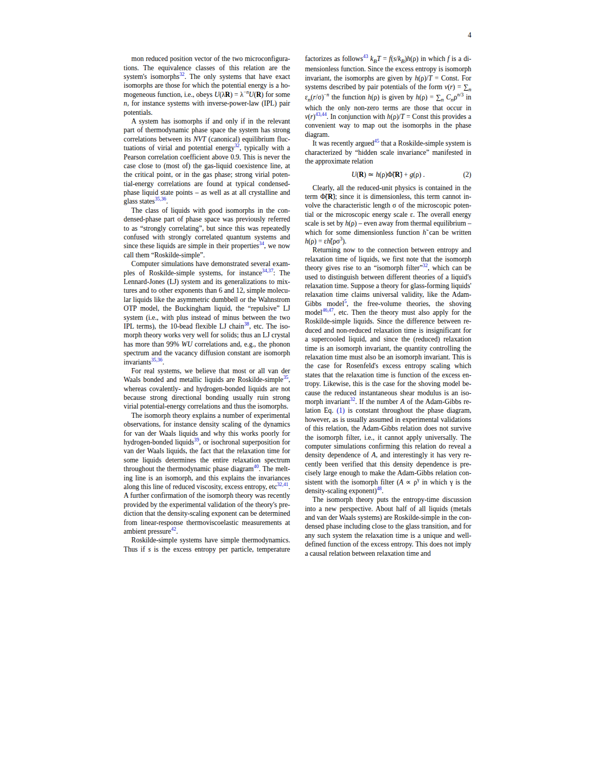4
mon reduced position vector of the two microconfigurations. The equivalence classes of this relation are the system's isomorphs32. The only systems that have exact isomorphs are those for which the potential energy is a homogeneous function, i.e., obeys U(λR) = λ−nU(R) for some n, for instance systems with inverse-power-law (IPL) pair potentials.
A system has isomorphs if and only if in the relevant part of thermodynamic phase space the system has strong correlations between its NVT (canonical) equilibrium fluctuations of virial and potential energy32, typically with a Pearson correlation coefficient above 0.9. This is never the case close to (most of) the gas-liquid coexistence line, at the critical point, or in the gas phase; strong virial potential-energy correlations are found at typical condensed-phase liquid state points – as well as at all crystalline and glass states35,36.
The class of liquids with good isomorphs in the condensed-phase part of phase space was previously referred to as “strongly correlating”, but since this was repeatedly confused with strongly correlated quantum systems and since these liquids are simple in their properties34, we now call them “Roskilde-simple”.
Computer simulations have demonstrated several examples of Roskilde-simple systems, for instance34,37: The Lennard-Jones (LJ) system and its generalizations to mixtures and to other exponents than 6 and 12, simple molecular liquids like the asymmetric dumbbell or the Wahnstrom OTP model, the Buckingham liquid, the “repulsive” LJ system (i.e., with plus instead of minus between the two IPL terms), the 10-bead flexible LJ chain38, etc. The isomorph theory works very well for solids; thus an LJ crystal has more than 99% WU correlations and, e.g., the phonon spectrum and the vacancy diffusion constant are isomorph invariants35,36.
For real systems, we believe that most or all van der Waals bonded and metallic liquids are Roskilde-simple35, whereas covalently- and hydrogen-bonded liquids are not because strong directional bonding usually ruin strong virial potential-energy correlations and thus the isomorphs.
The isomorph theory explains a number of experimental observations, for instance density scaling of the dynamics for van der Waals liquids and why this works poorly for hydrogen-bonded liquids39, or isochronal superposition for van der Waals liquids, the fact that the relaxation time for some liquids determines the entire relaxation spectrum throughout the thermodynamic phase diagram40. The melting line is an isomorph, and this explains the invariances along this line of reduced viscosity, excess entropy, etc32,41. A further confirmation of the isomorph theory was recently provided by the experimental validation of the theory's prediction that the density-scaling exponent can be determined from linear-response thermoviscoelastic measurements at ambient pressure42.
Roskilde-simple systems have simple thermodynamics. Thus if s is the excess entropy per particle, temperature factorizes as follows43 kBT = f(s/kB)h(ρ) in which f is a dimensionless function. Since the excess entropy is isomorph invariant, the isomorphs are given by h(ρ)/T = Const. For systems described by pair potentials of the form v(r) = ∑n εn(r/σ)−n the function h(ρ) is given by h(ρ) = ∑n Cnρn/3 in which the only non-zero terms are those that occur in v(r)43,44. In conjunction with h(ρ)/T = Const this provides a convenient way to map out the isomorphs in the phase diagram.
It was recently argued45 that a Roskilde-simple system is characterized by “hidden scale invariance” manifested in the approximate relation
U(R) ≃ h(ρ)Φ̃(R̃) + g(ρ) . (2)
Clearly, all the reduced-unit physics is contained in the term Φ̃(R̃); since it is dimensionless, this term cannot involve the characteristic length σ of the microscopic potential or the microscopic energy scale ε. The overall energy scale is set by h(ρ) – even away from thermal equilibrium – which for some dimensionless function h̃ can be written h(ρ) = εh̃(ρσ3).
Returning now to the connection between entropy and relaxation time of liquids, we first note that the isomorph theory gives rise to an “isomorph filter”32, which can be used to distinguish between different theories of a liquid's relaxation time. Suppose a theory for glass-forming liquids' relaxation time claims universal validity, like the Adam-Gibbs model5, the free-volume theories, the shoving model46,47, etc. Then the theory must also apply for the Roskilde-simple liquids. Since the difference between reduced and non-reduced relaxation time is insignificant for a supercooled liquid, and since the (reduced) relaxation time is an isomorph invariant, the quantity controlling the relaxation time must also be an isomorph invariant. This is the case for Rosenfeld's excess entropy scaling which states that the relaxation time is function of the excess entropy. Likewise, this is the case for the shoving model because the reduced instantaneous shear modulus is an isomorph invariant32. If the number A of the Adam-Gibbs relation Eq. (1) is constant throughout the phase diagram, however, as is usually assumed in experimental validations of this relation, the Adam-Gibbs relation does not survive the isomorph filter, i.e., it cannot apply universally. The computer simulations confirming this relation do reveal a density dependence of A, and interestingly it has very recently been verified that this density dependence is precisely large enough to make the Adam-Gibbs relation consistent with the isomorph filter (A ∝ ργ in which γ is the density-scaling exponent)48.
The isomorph theory puts the entropy-time discussion into a new perspective. About half of all liquids (metals and van der Waals systems) are Roskilde-simple in the condensed phase including close to the glass transition, and for any such system the relaxation time is a unique and well-defined function of the excess entropy. This does not imply a causal relation between relaxation time and